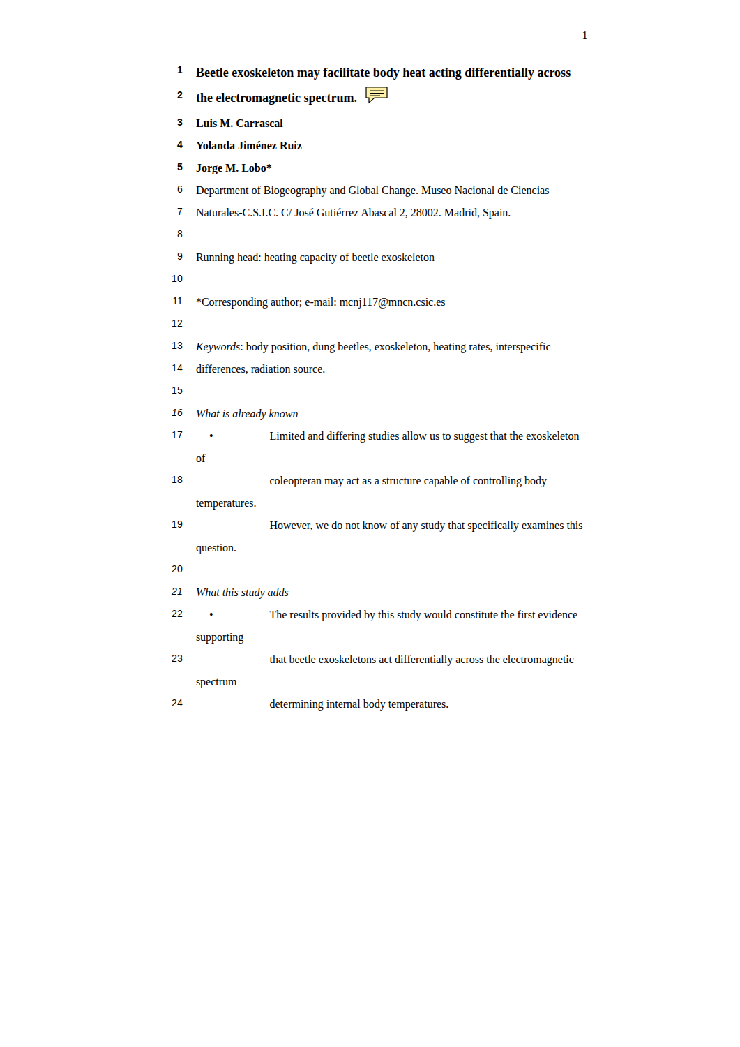1
Beetle exoskeleton may facilitate body heat acting differentially across
the electromagnetic spectrum.
Luis M. Carrascal
Yolanda Jiménez Ruiz
Jorge M. Lobo*
Department of Biogeography and Global Change. Museo Nacional de Ciencias
Naturales-C.S.I.C. C/ José Gutiérrez Abascal 2, 28002. Madrid, Spain.
Running head: heating capacity of beetle exoskeleton
*Corresponding author; e-mail: mcnj117@mncn.csic.es
Keywords: body position, dung beetles, exoskeleton, heating rates, interspecific
differences, radiation source.
What is already known
•Limited and differing studies allow us to suggest that the exoskeleton of
coleopteran may act as a structure capable of controlling body temperatures.
However, we do not know of any study that specifically examines this question.
What this study adds
•The results provided by this study would constitute the first evidence supporting
that beetle exoskeletons act differentially across the electromagnetic spectrum
determining internal body temperatures.